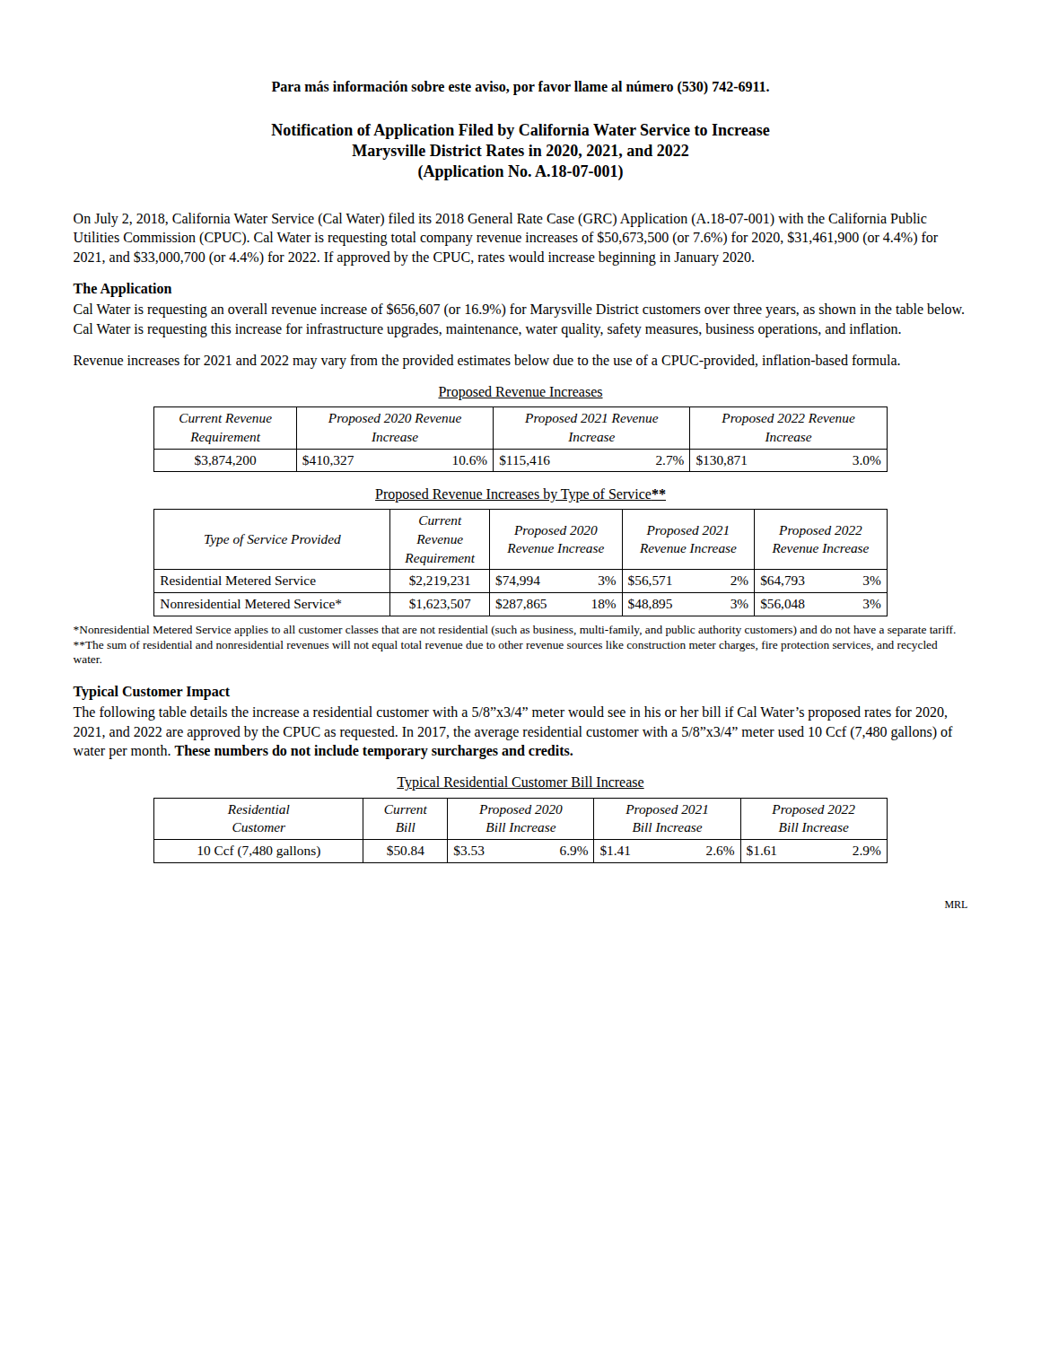Para más información sobre este aviso, por favor llame al número (530) 742-6911.
Notification of Application Filed by California Water Service to Increase
Marysville District Rates in 2020, 2021, and 2022
(Application No. A.18-07-001)
On July 2, 2018, California Water Service (Cal Water) filed its 2018 General Rate Case (GRC) Application (A.18-07-001) with the California Public Utilities Commission (CPUC). Cal Water is requesting total company revenue increases of $50,673,500 (or 7.6%) for 2020, $31,461,900 (or 4.4%) for 2021, and $33,000,700 (or 4.4%) for 2022. If approved by the CPUC, rates would increase beginning in January 2020.
The Application
Cal Water is requesting an overall revenue increase of $656,607 (or 16.9%) for Marysville District customers over three years, as shown in the table below. Cal Water is requesting this increase for infrastructure upgrades, maintenance, water quality, safety measures, business operations, and inflation.
Revenue increases for 2021 and 2022 may vary from the provided estimates below due to the use of a CPUC-provided, inflation-based formula.
Proposed Revenue Increases
| Current Revenue Requirement | Proposed 2020 Revenue Increase | Proposed 2021 Revenue Increase | Proposed 2022 Revenue Increase |
| --- | --- | --- | --- |
| $3,874,200 | $410,327 10.6% | $115,416 2.7% | $130,871 3.0% |
Proposed Revenue Increases by Type of Service**
| Type of Service Provided | Current Revenue Requirement | Proposed 2020 Revenue Increase | Proposed 2021 Revenue Increase | Proposed 2022 Revenue Increase |
| --- | --- | --- | --- | --- |
| Residential Metered Service | $2,219,231 | $74,994 3% | $56,571 2% | $64,793 3% |
| Nonresidential Metered Service* | $1,623,507 | $287,865 18% | $48,895 3% | $56,048 3% |
*Nonresidential Metered Service applies to all customer classes that are not residential (such as business, multi-family, and public authority customers) and do not have a separate tariff. **The sum of residential and nonresidential revenues will not equal total revenue due to other revenue sources like construction meter charges, fire protection services, and recycled water.
Typical Customer Impact
The following table details the increase a residential customer with a 5/8”x3/4” meter would see in his or her bill if Cal Water’s proposed rates for 2020, 2021, and 2022 are approved by the CPUC as requested. In 2017, the average residential customer with a 5/8”x3/4” meter used 10 Ccf (7,480 gallons) of water per month. These numbers do not include temporary surcharges and credits.
Typical Residential Customer Bill Increase
| Residential Customer | Current Bill | Proposed 2020 Bill Increase | Proposed 2021 Bill Increase | Proposed 2022 Bill Increase |
| --- | --- | --- | --- | --- |
| 10 Ccf (7,480 gallons) | $50.84 | $3.53 6.9% | $1.41 2.6% | $1.61 2.9% |
MRL